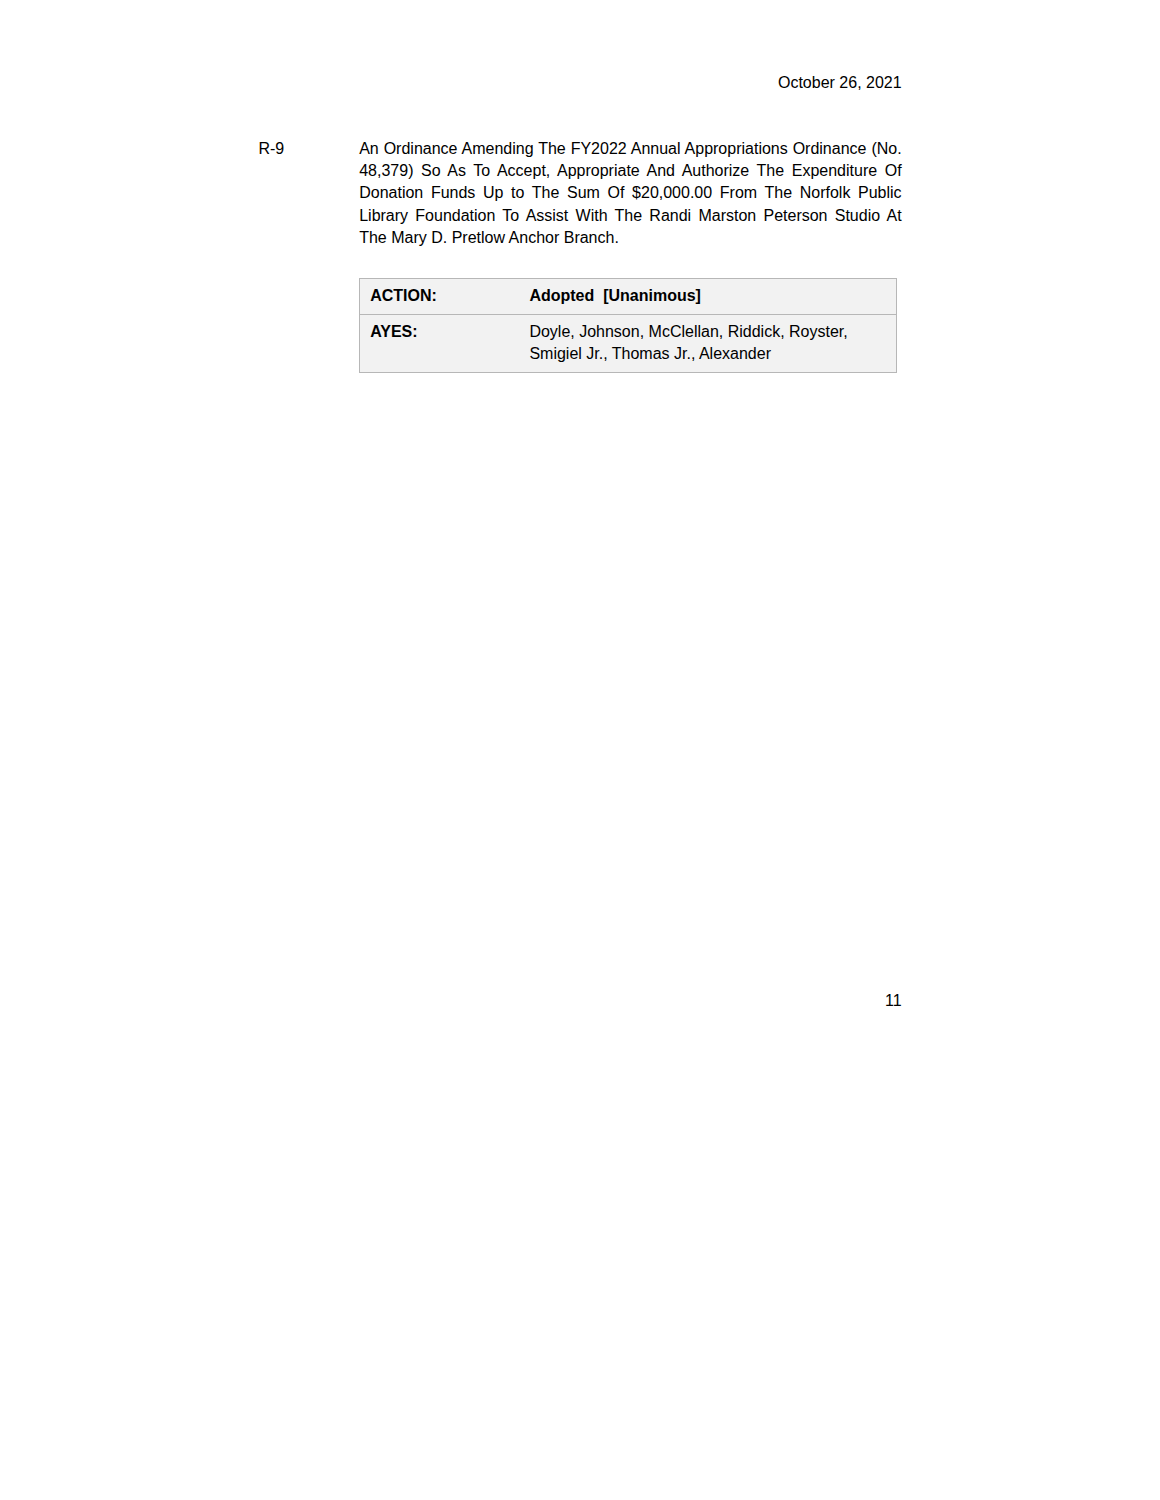October 26, 2021
R-9
An Ordinance Amending The FY2022 Annual Appropriations Ordinance (No. 48,379) So As To Accept, Appropriate And Authorize The Expenditure Of Donation Funds Up to The Sum Of $20,000.00 From The Norfolk Public Library Foundation To Assist With The Randi Marston Peterson Studio At The Mary D. Pretlow Anchor Branch.
| ACTION: | Adopted [Unanimous] |
| AYES: | Doyle, Johnson, McClellan, Riddick, Royster, Smigiel Jr., Thomas Jr., Alexander |
11